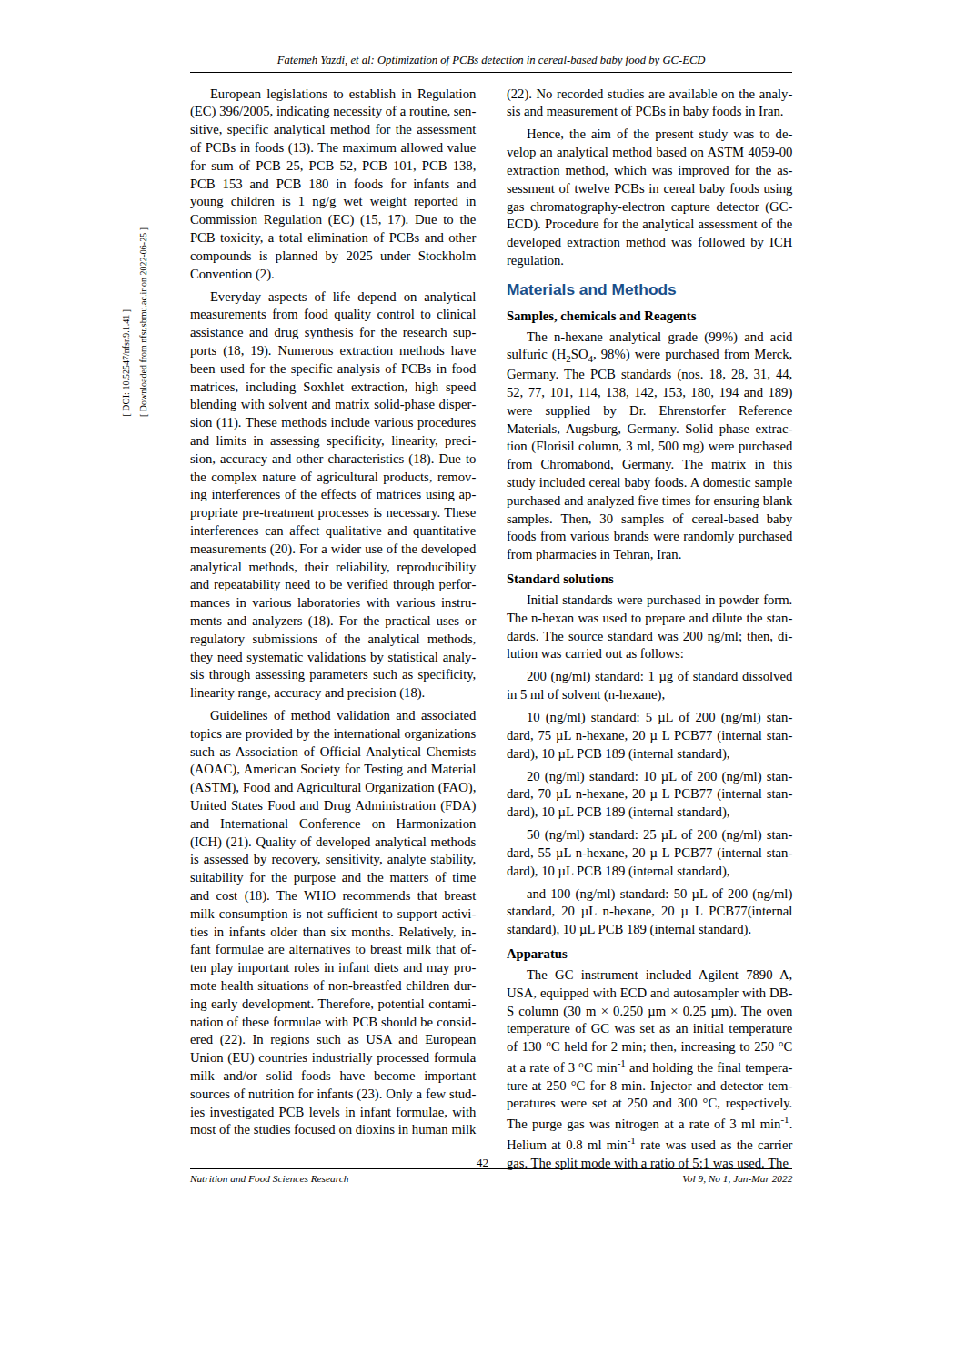[ DOI: 10.52547/nfsr.9.1.41 ] [ Downloaded from nfsr.sbmu.ac.ir on 2022-06-25 ]
Fatemeh Yazdi, et al: Optimization of PCBs detection in cereal-based baby food by GC-ECD
European legislations to establish in Regulation (EC) 396/2005, indicating necessity of a routine, sensitive, specific analytical method for the assessment of PCBs in foods (13). The maximum allowed value for sum of PCB 25, PCB 52, PCB 101, PCB 138, PCB 153 and PCB 180 in foods for infants and young children is 1 ng/g wet weight reported in Commission Regulation (EC) (15, 17). Due to the PCB toxicity, a total elimination of PCBs and other compounds is planned by 2025 under Stockholm Convention (2).
Everyday aspects of life depend on analytical measurements from food quality control to clinical assistance and drug synthesis for the research supports (18, 19). Numerous extraction methods have been used for the specific analysis of PCBs in food matrices, including Soxhlet extraction, high speed blending with solvent and matrix solid-phase dispersion (11). These methods include various procedures and limits in assessing specificity, linearity, precision, accuracy and other characteristics (18). Due to the complex nature of agricultural products, removing interferences of the effects of matrices using appropriate pre-treatment processes is necessary. These interferences can affect qualitative and quantitative measurements (20). For a wider use of the developed analytical methods, their reliability, reproducibility and repeatability need to be verified through performances in various laboratories with various instruments and analyzers (18). For the practical uses or regulatory submissions of the analytical methods, they need systematic validations by statistical analysis through assessing parameters such as specificity, linearity range, accuracy and precision (18).
Guidelines of method validation and associated topics are provided by the international organizations such as Association of Official Analytical Chemists (AOAC), American Society for Testing and Material (ASTM), Food and Agricultural Organization (FAO), United States Food and Drug Administration (FDA) and International Conference on Harmonization (ICH) (21). Quality of developed analytical methods is assessed by recovery, sensitivity, analyte stability, suitability for the purpose and the matters of time and cost (18). The WHO recommends that breast milk consumption is not sufficient to support activities in infants older than six months. Relatively, infant formulae are alternatives to breast milk that often play important roles in infant diets and may promote health situations of non-breastfed children during early development. Therefore, potential contamination of these formulae with PCB should be considered (22). In regions such as USA and European Union (EU) countries industrially processed formula milk and/or solid foods have become important sources of nutrition for infants (23). Only a few studies investigated PCB levels in infant formulae, with most of the studies focused on dioxins in human milk (22). No recorded studies are available on the analysis and measurement of PCBs in baby foods in Iran.
Hence, the aim of the present study was to develop an analytical method based on ASTM 4059-00 extraction method, which was improved for the assessment of twelve PCBs in cereal baby foods using gas chromatography-electron capture detector (GC-ECD). Procedure for the analytical assessment of the developed extraction method was followed by ICH regulation.
Materials and Methods
Samples, chemicals and Reagents
The n-hexane analytical grade (99%) and acid sulfuric (H2SO4, 98%) were purchased from Merck, Germany. The PCB standards (nos. 18, 28, 31, 44, 52, 77, 101, 114, 138, 142, 153, 180, 194 and 189) were supplied by Dr. Ehrenstorfer Reference Materials, Augsburg, Germany. Solid phase extraction (Florisil column, 3 ml, 500 mg) were purchased from Chromabond, Germany. The matrix in this study included cereal baby foods. A domestic sample purchased and analyzed five times for ensuring blank samples. Then, 30 samples of cereal-based baby foods from various brands were randomly purchased from pharmacies in Tehran, Iran.
Standard solutions
Initial standards were purchased in powder form. The n-hexan was used to prepare and dilute the standards. The source standard was 200 ng/ml; then, dilution was carried out as follows:
200 (ng/ml) standard: 1 µg of standard dissolved in 5 ml of solvent (n-hexane),
10 (ng/ml) standard: 5 µL of 200 (ng/ml) standard, 75 µL n-hexane, 20 µ L PCB77 (internal standard), 10 µL PCB 189 (internal standard),
20 (ng/ml) standard: 10 µL of 200 (ng/ml) standard, 70 µL n-hexane, 20 µ L PCB77 (internal standard), 10 µL PCB 189 (internal standard),
50 (ng/ml) standard: 25 µL of 200 (ng/ml) standard, 55 µL n-hexane, 20 µ L PCB77 (internal standard), 10 µL PCB 189 (internal standard),
and 100 (ng/ml) standard: 50 µL of 200 (ng/ml) standard, 20 µL n-hexane, 20 µ L PCB77(internal standard), 10 µL PCB 189 (internal standard).
Apparatus
The GC instrument included Agilent 7890 A, USA, equipped with ECD and autosampler with DB-S column (30 m × 0.250 µm × 0.25 µm). The oven temperature of GC was set as an initial temperature of 130 °C held for 2 min; then, increasing to 250 °C at a rate of 3 °C min-1 and holding the final temperature at 250 °C for 8 min. Injector and detector temperatures were set at 250 and 300 °C, respectively. The purge gas was nitrogen at a rate of 3 ml min-1. Helium at 0.8 ml min-1 rate was used as the carrier gas. The split mode with a ratio of 5:1 was used. The
42
Nutrition and Food Sciences Research Vol 9, No 1, Jan-Mar 2022